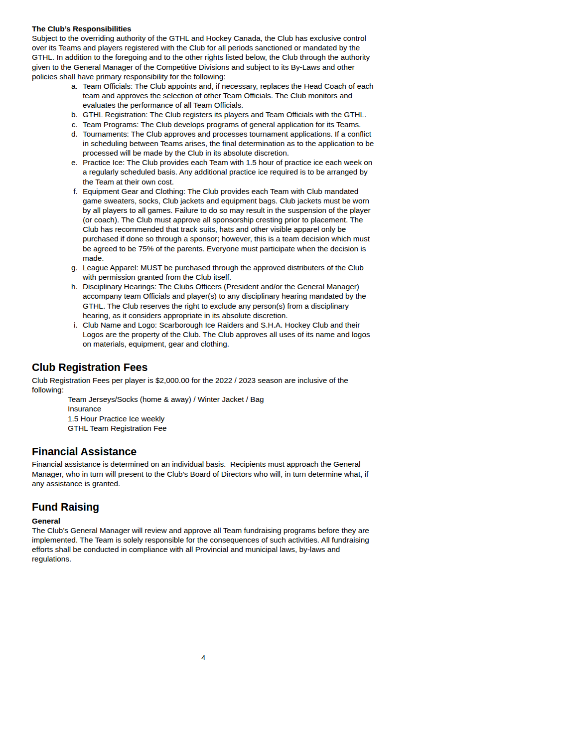The Club’s Responsibilities
Subject to the overriding authority of the GTHL and Hockey Canada, the Club has exclusive control over its Teams and players registered with the Club for all periods sanctioned or mandated by the GTHL. In addition to the foregoing and to the other rights listed below, the Club through the authority given to the General Manager of the Competitive Divisions and subject to its By-Laws and other policies shall have primary responsibility for the following:
Team Officials: The Club appoints and, if necessary, replaces the Head Coach of each team and approves the selection of other Team Officials. The Club monitors and evaluates the performance of all Team Officials.
GTHL Registration: The Club registers its players and Team Officials with the GTHL.
Team Programs: The Club develops programs of general application for its Teams.
Tournaments: The Club approves and processes tournament applications. If a conflict in scheduling between Teams arises, the final determination as to the application to be processed will be made by the Club in its absolute discretion.
Practice Ice: The Club provides each Team with 1.5 hour of practice ice each week on a regularly scheduled basis. Any additional practice ice required is to be arranged by the Team at their own cost.
Equipment Gear and Clothing: The Club provides each Team with Club mandated game sweaters, socks, Club jackets and equipment bags. Club jackets must be worn by all players to all games. Failure to do so may result in the suspension of the player (or coach). The Club must approve all sponsorship cresting prior to placement. The Club has recommended that track suits, hats and other visible apparel only be purchased if done so through a sponsor; however, this is a team decision which must be agreed to be 75% of the parents. Everyone must participate when the decision is made.
League Apparel: MUST be purchased through the approved distributers of the Club with permission granted from the Club itself.
Disciplinary Hearings: The Clubs Officers (President and/or the General Manager) accompany team Officials and player(s) to any disciplinary hearing mandated by the GTHL. The Club reserves the right to exclude any person(s) from a disciplinary hearing, as it considers appropriate in its absolute discretion.
Club Name and Logo: Scarborough Ice Raiders and S.H.A. Hockey Club and their Logos are the property of the Club. The Club approves all uses of its name and logos on materials, equipment, gear and clothing.
Club Registration Fees
Club Registration Fees per player is $2,000.00 for the 2022 / 2023 season are inclusive of the following:
Team Jerseys/Socks (home & away) / Winter Jacket / Bag
Insurance
1.5 Hour Practice Ice weekly
GTHL Team Registration Fee
Financial Assistance
Financial assistance is determined on an individual basis. Recipients must approach the General Manager, who in turn will present to the Club’s Board of Directors who will, in turn determine what, if any assistance is granted.
Fund Raising
General
The Club’s General Manager will review and approve all Team fundraising programs before they are implemented. The Team is solely responsible for the consequences of such activities. All fundraising efforts shall be conducted in compliance with all Provincial and municipal laws, by-laws and regulations.
4